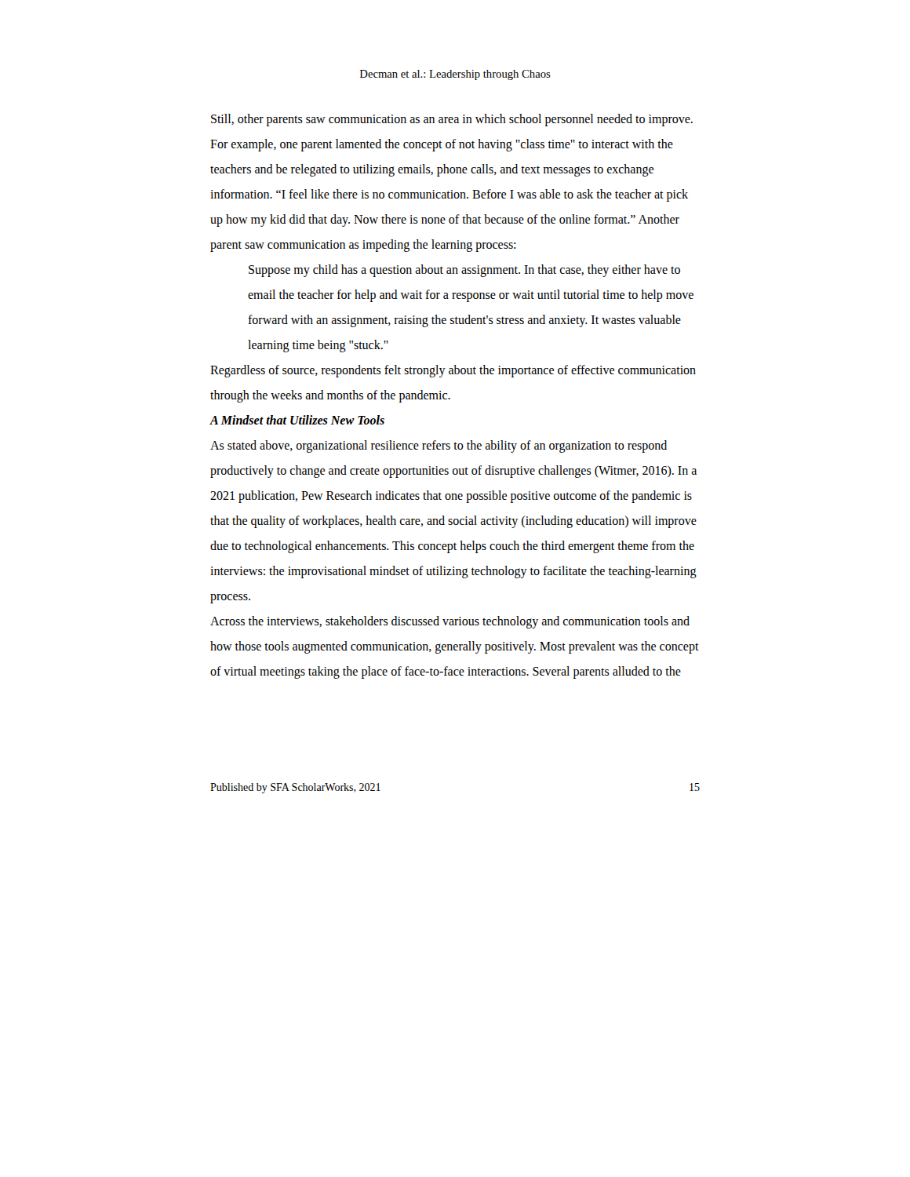Decman et al.: Leadership through Chaos
Still, other parents saw communication as an area in which school personnel needed to improve. For example, one parent lamented the concept of not having "class time" to interact with the teachers and be relegated to utilizing emails, phone calls, and text messages to exchange information. “I feel like there is no communication. Before I was able to ask the teacher at pick up how my kid did that day. Now there is none of that because of the online format.” Another parent saw communication as impeding the learning process:
Suppose my child has a question about an assignment. In that case, they either have to email the teacher for help and wait for a response or wait until tutorial time to help move forward with an assignment, raising the student's stress and anxiety. It wastes valuable learning time being "stuck."
Regardless of source, respondents felt strongly about the importance of effective communication through the weeks and months of the pandemic.
A Mindset that Utilizes New Tools
As stated above, organizational resilience refers to the ability of an organization to respond productively to change and create opportunities out of disruptive challenges (Witmer, 2016). In a 2021 publication, Pew Research indicates that one possible positive outcome of the pandemic is that the quality of workplaces, health care, and social activity (including education) will improve due to technological enhancements. This concept helps couch the third emergent theme from the interviews: the improvisational mindset of utilizing technology to facilitate the teaching-learning process.
Across the interviews, stakeholders discussed various technology and communication tools and how those tools augmented communication, generally positively. Most prevalent was the concept of virtual meetings taking the place of face-to-face interactions. Several parents alluded to the
Published by SFA ScholarWorks, 2021 15